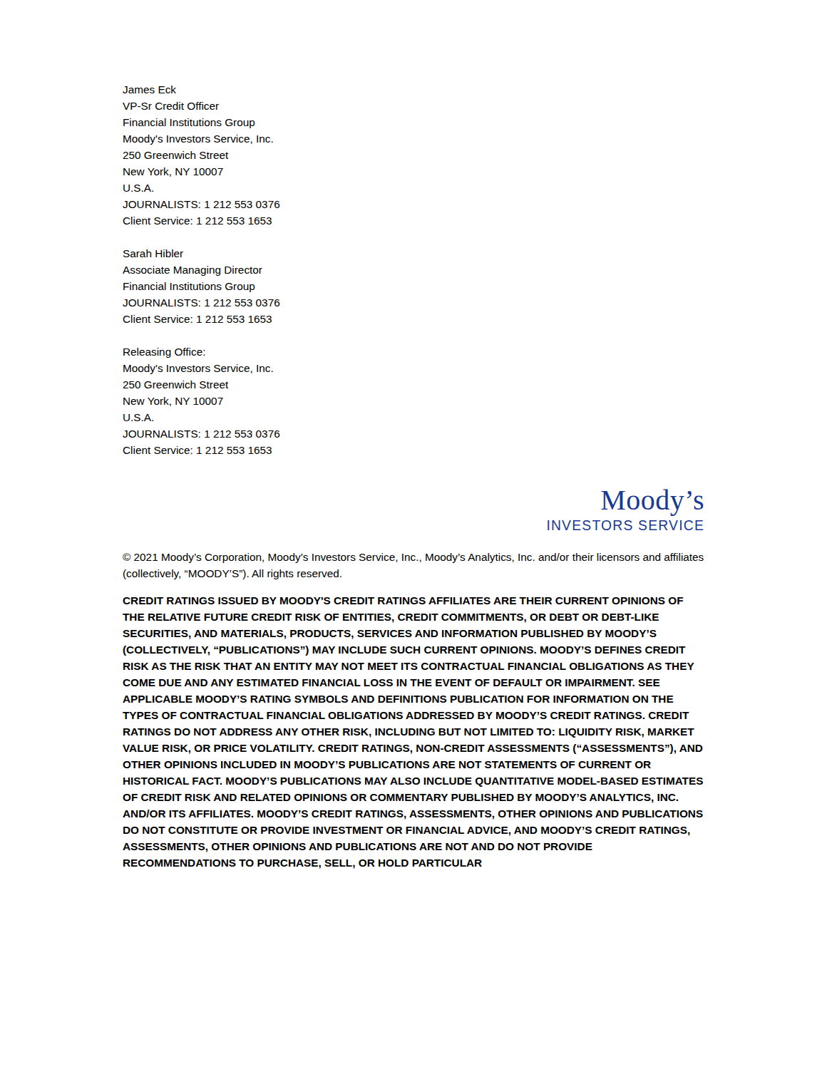James Eck
VP-Sr Credit Officer
Financial Institutions Group
Moody's Investors Service, Inc.
250 Greenwich Street
New York, NY 10007
U.S.A.
JOURNALISTS: 1 212 553 0376
Client Service: 1 212 553 1653
Sarah Hibler
Associate Managing Director
Financial Institutions Group
JOURNALISTS: 1 212 553 0376
Client Service: 1 212 553 1653
Releasing Office:
Moody's Investors Service, Inc.
250 Greenwich Street
New York, NY 10007
U.S.A.
JOURNALISTS: 1 212 553 0376
Client Service: 1 212 553 1653
Moody’s INVESTORS SERVICE
© 2021 Moody’s Corporation, Moody’s Investors Service, Inc., Moody’s Analytics, Inc. and/or their licensors and affiliates (collectively, “MOODY’S”). All rights reserved.
CREDIT RATINGS ISSUED BY MOODY'S CREDIT RATINGS AFFILIATES ARE THEIR CURRENT OPINIONS OF THE RELATIVE FUTURE CREDIT RISK OF ENTITIES, CREDIT COMMITMENTS, OR DEBT OR DEBT-LIKE SECURITIES, AND MATERIALS, PRODUCTS, SERVICES AND INFORMATION PUBLISHED BY MOODY’S (COLLECTIVELY, “PUBLICATIONS”) MAY INCLUDE SUCH CURRENT OPINIONS. MOODY’S DEFINES CREDIT RISK AS THE RISK THAT AN ENTITY MAY NOT MEET ITS CONTRACTUAL FINANCIAL OBLIGATIONS AS THEY COME DUE AND ANY ESTIMATED FINANCIAL LOSS IN THE EVENT OF DEFAULT OR IMPAIRMENT. SEE APPLICABLE MOODY’S RATING SYMBOLS AND DEFINITIONS PUBLICATION FOR INFORMATION ON THE TYPES OF CONTRACTUAL FINANCIAL OBLIGATIONS ADDRESSED BY MOODY’S CREDIT RATINGS. CREDIT RATINGS DO NOT ADDRESS ANY OTHER RISK, INCLUDING BUT NOT LIMITED TO: LIQUIDITY RISK, MARKET VALUE RISK, OR PRICE VOLATILITY. CREDIT RATINGS, NON-CREDIT ASSESSMENTS (“ASSESSMENTS”), AND OTHER OPINIONS INCLUDED IN MOODY’S PUBLICATIONS ARE NOT STATEMENTS OF CURRENT OR HISTORICAL FACT. MOODY’S PUBLICATIONS MAY ALSO INCLUDE QUANTITATIVE MODEL-BASED ESTIMATES OF CREDIT RISK AND RELATED OPINIONS OR COMMENTARY PUBLISHED BY MOODY’S ANALYTICS, INC. AND/OR ITS AFFILIATES. MOODY’S CREDIT RATINGS, ASSESSMENTS, OTHER OPINIONS AND PUBLICATIONS DO NOT CONSTITUTE OR PROVIDE INVESTMENT OR FINANCIAL ADVICE, AND MOODY’S CREDIT RATINGS, ASSESSMENTS, OTHER OPINIONS AND PUBLICATIONS ARE NOT AND DO NOT PROVIDE RECOMMENDATIONS TO PURCHASE, SELL, OR HOLD PARTICULAR